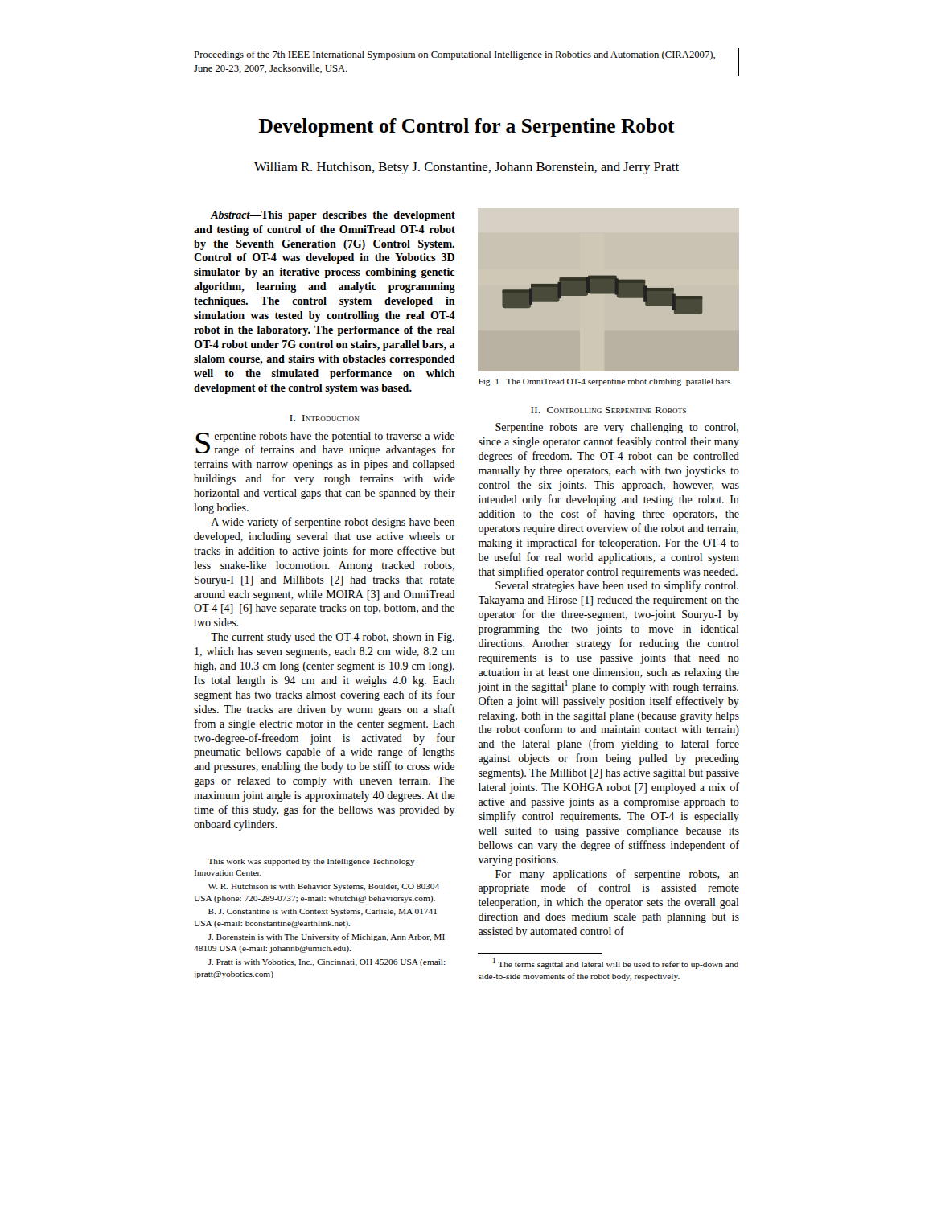Proceedings of the 7th IEEE International Symposium on Computational Intelligence in Robotics and Automation (CIRA2007),
June 20-23, 2007, Jacksonville, USA.
Development of Control for a Serpentine Robot
William R. Hutchison, Betsy J. Constantine, Johann Borenstein, and Jerry Pratt
Abstract—This paper describes the development and testing of control of the OmniTread OT-4 robot by the Seventh Generation (7G) Control System. Control of OT-4 was developed in the Yobotics 3D simulator by an iterative process combining genetic algorithm, learning and analytic programming techniques. The control system developed in simulation was tested by controlling the real OT-4 robot in the laboratory. The performance of the real OT-4 robot under 7G control on stairs, parallel bars, a slalom course, and stairs with obstacles corresponded well to the simulated performance on which development of the control system was based.
I. Introduction
Serpentine robots have the potential to traverse a wide range of terrains and have unique advantages for terrains with narrow openings as in pipes and collapsed buildings and for very rough terrains with wide horizontal and vertical gaps that can be spanned by their long bodies.
A wide variety of serpentine robot designs have been developed, including several that use active wheels or tracks in addition to active joints for more effective but less snake-like locomotion. Among tracked robots, Souryu-I [1] and Millibots [2] had tracks that rotate around each segment, while MOIRA [3] and OmniTread OT-4 [4]–[6] have separate tracks on top, bottom, and the two sides.
The current study used the OT-4 robot, shown in Fig. 1, which has seven segments, each 8.2 cm wide, 8.2 cm high, and 10.3 cm long (center segment is 10.9 cm long). Its total length is 94 cm and it weighs 4.0 kg. Each segment has two tracks almost covering each of its four sides. The tracks are driven by worm gears on a shaft from a single electric motor in the center segment. Each two-degree-of-freedom joint is activated by four pneumatic bellows capable of a wide range of lengths and pressures, enabling the body to be stiff to cross wide gaps or relaxed to comply with uneven terrain. The maximum joint angle is approximately 40 degrees. At the time of this study, gas for the bellows was provided by onboard cylinders.
This work was supported by the Intelligence Technology Innovation Center.
W. R. Hutchison is with Behavior Systems, Boulder, CO 80304 USA (phone: 720-289-0737; e-mail: whutchi@ behaviorsys.com).
B. J. Constantine is with Context Systems, Carlisle, MA 01741 USA (e-mail: bconstantine@earthlink.net).
J. Borenstein is with The University of Michigan, Ann Arbor, MI 48109 USA (e-mail: johannb@umich.edu).
J. Pratt is with Yobotics, Inc., Cincinnati, OH 45206 USA (email: jpratt@yobotics.com)
Fig. 1. The OmniTread OT-4 serpentine robot climbing parallel bars.
II. Controlling Serpentine Robots
Serpentine robots are very challenging to control, since a single operator cannot feasibly control their many degrees of freedom. The OT-4 robot can be controlled manually by three operators, each with two joysticks to control the six joints. This approach, however, was intended only for developing and testing the robot. In addition to the cost of having three operators, the operators require direct overview of the robot and terrain, making it impractical for teleoperation. For the OT-4 to be useful for real world applications, a control system that simplified operator control requirements was needed.
Several strategies have been used to simplify control. Takayama and Hirose [1] reduced the requirement on the operator for the three-segment, two-joint Souryu-I by programming the two joints to move in identical directions. Another strategy for reducing the control requirements is to use passive joints that need no actuation in at least one dimension, such as relaxing the joint in the sagittal1 plane to comply with rough terrains. Often a joint will passively position itself effectively by relaxing, both in the sagittal plane (because gravity helps the robot conform to and maintain contact with terrain) and the lateral plane (from yielding to lateral force against objects or from being pulled by preceding segments). The Millibot [2] has active sagittal but passive lateral joints. The KOHGA robot [7] employed a mix of active and passive joints as a compromise approach to simplify control requirements. The OT-4 is especially well suited to using passive compliance because its bellows can vary the degree of stiffness independent of varying positions.
For many applications of serpentine robots, an appropriate mode of control is assisted remote teleoperation, in which the operator sets the overall goal direction and does medium scale path planning but is assisted by automated control of
1 The terms sagittal and lateral will be used to refer to up-down and side-to-side movements of the robot body, respectively.